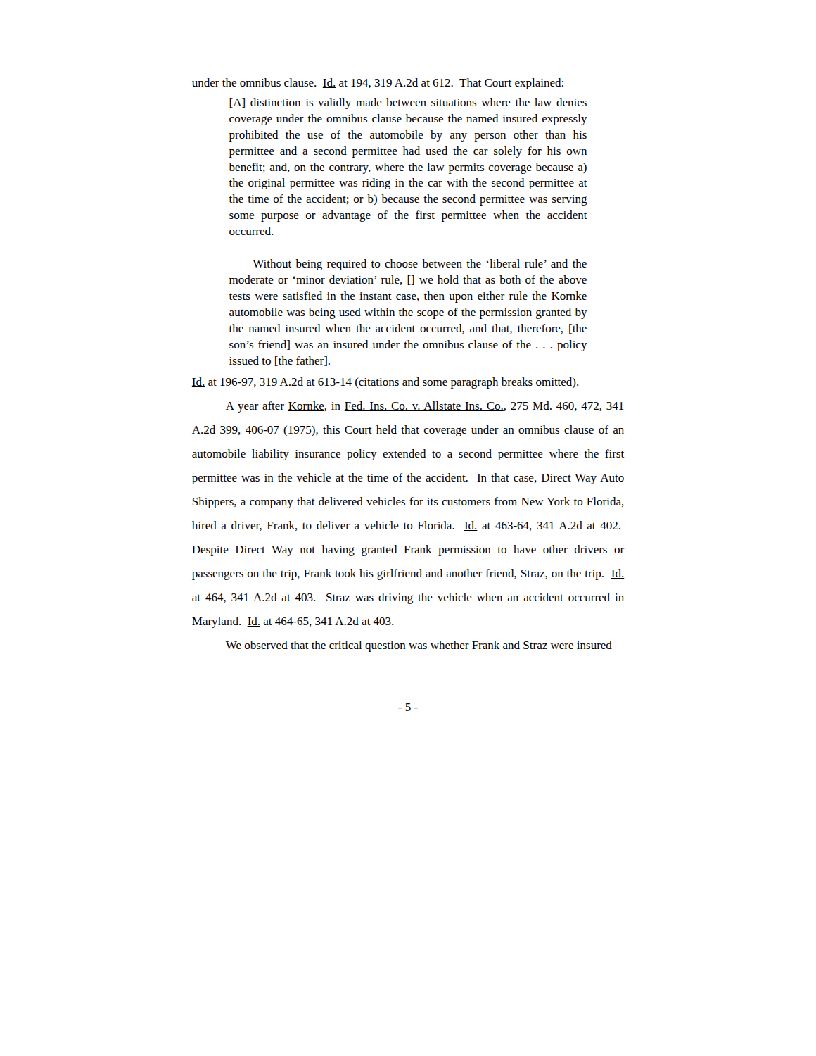under the omnibus clause. Id. at 194, 319 A.2d at 612. That Court explained:
[A] distinction is validly made between situations where the law denies coverage under the omnibus clause because the named insured expressly prohibited the use of the automobile by any person other than his permittee and a second permittee had used the car solely for his own benefit; and, on the contrary, where the law permits coverage because a) the original permittee was riding in the car with the second permittee at the time of the accident; or b) because the second permittee was serving some purpose or advantage of the first permittee when the accident occurred.
Without being required to choose between the ‘liberal rule’ and the moderate or ‘minor deviation’ rule, [] we hold that as both of the above tests were satisfied in the instant case, then upon either rule the Kornke automobile was being used within the scope of the permission granted by the named insured when the accident occurred, and that, therefore, [the son’s friend] was an insured under the omnibus clause of the . . . policy issued to [the father].
Id. at 196-97, 319 A.2d at 613-14 (citations and some paragraph breaks omitted).
A year after Kornke, in Fed. Ins. Co. v. Allstate Ins. Co., 275 Md. 460, 472, 341 A.2d 399, 406-07 (1975), this Court held that coverage under an omnibus clause of an automobile liability insurance policy extended to a second permittee where the first permittee was in the vehicle at the time of the accident. In that case, Direct Way Auto Shippers, a company that delivered vehicles for its customers from New York to Florida, hired a driver, Frank, to deliver a vehicle to Florida. Id. at 463-64, 341 A.2d at 402. Despite Direct Way not having granted Frank permission to have other drivers or passengers on the trip, Frank took his girlfriend and another friend, Straz, on the trip. Id. at 464, 341 A.2d at 403. Straz was driving the vehicle when an accident occurred in Maryland. Id. at 464-65, 341 A.2d at 403.
We observed that the critical question was whether Frank and Straz were insured
- 5 -